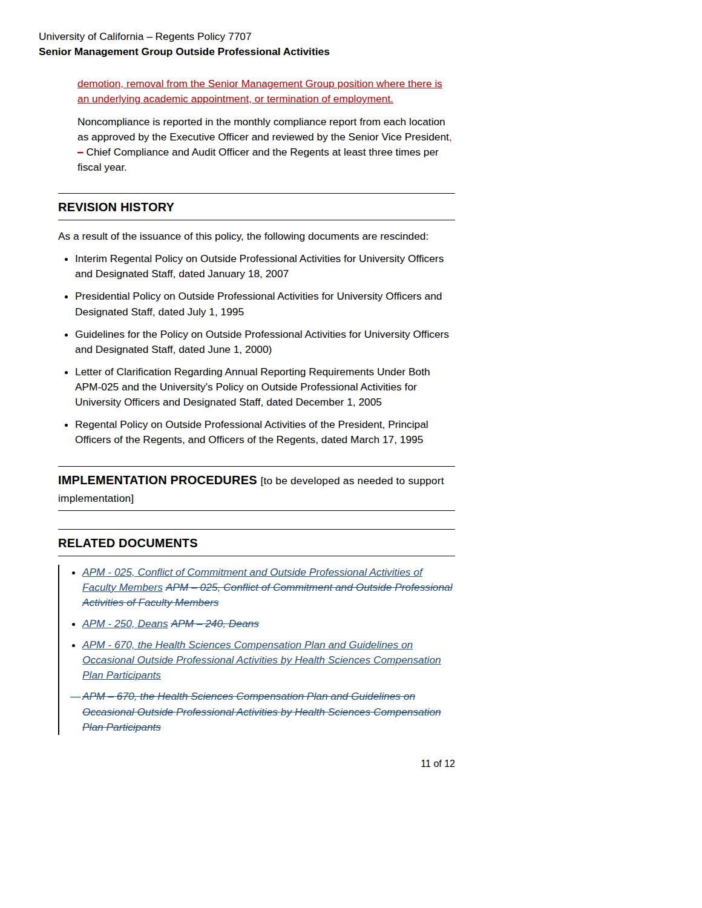University of California – Regents Policy 7707
Senior Management Group Outside Professional Activities
demotion, removal from the Senior Management Group position where there is an underlying academic appointment, or termination of employment.
Noncompliance is reported in the monthly compliance report from each location as approved by the Executive Officer and reviewed by the Senior Vice President, – Chief Compliance and Audit Officer and the Regents at least three times per fiscal year.
REVISION HISTORY
As a result of the issuance of this policy, the following documents are rescinded:
Interim Regental Policy on Outside Professional Activities for University Officers and Designated Staff, dated January 18, 2007
Presidential Policy on Outside Professional Activities for University Officers and Designated Staff, dated July 1, 1995
Guidelines for the Policy on Outside Professional Activities for University Officers and Designated Staff, dated June 1, 2000)
Letter of Clarification Regarding Annual Reporting Requirements Under Both APM-025 and the University's Policy on Outside Professional Activities for University Officers and Designated Staff, dated December 1, 2005
Regental Policy on Outside Professional Activities of the President, Principal Officers of the Regents, and Officers of the Regents, dated March 17, 1995
IMPLEMENTATION PROCEDURES [to be developed as needed to support implementation]
RELATED DOCUMENTS
APM - 025, Conflict of Commitment and Outside Professional Activities of Faculty Members APM – 025, Conflict of Commitment and Outside Professional Activities of Faculty Members
APM - 250, Deans APM – 240, Deans
APM - 670, the Health Sciences Compensation Plan and Guidelines on Occasional Outside Professional Activities by Health Sciences Compensation Plan Participants
APM – 670, the Health Sciences Compensation Plan and Guidelines on Occasional Outside Professional Activities by Health Sciences Compensation Plan Participants
11 of 12